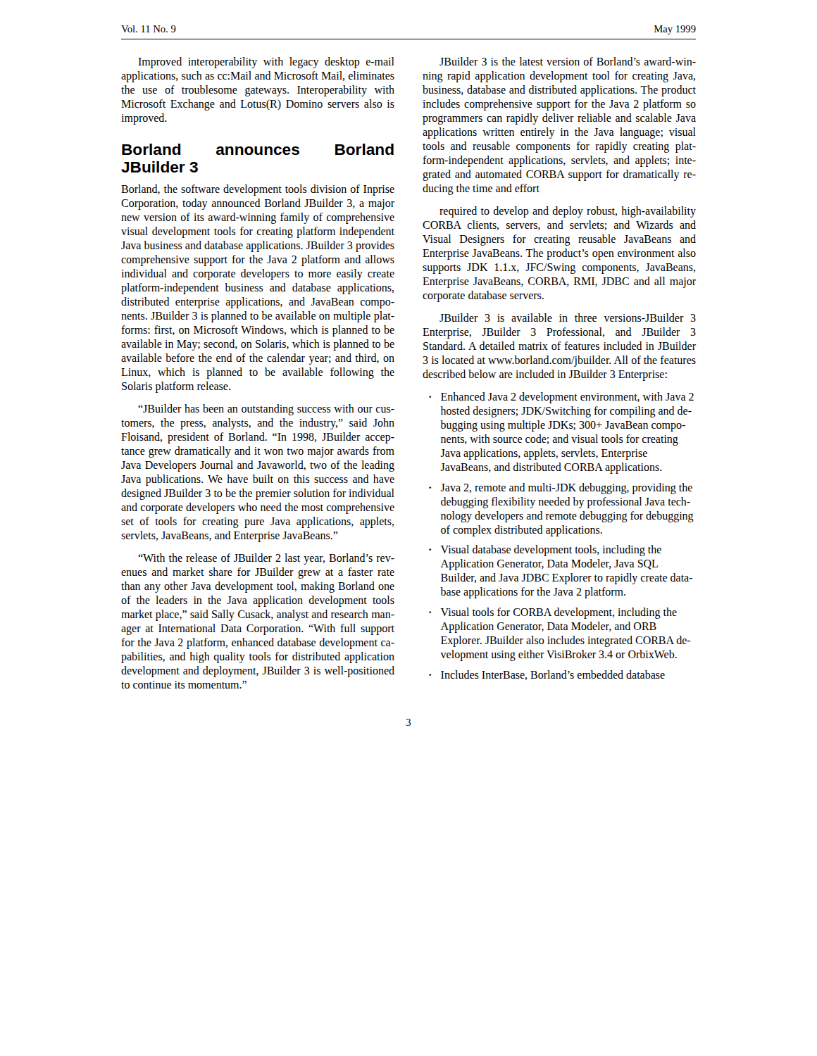Vol. 11 No. 9 May 1999
Improved interoperability with legacy desktop e-mail applications, such as cc:Mail and Microsoft Mail, eliminates the use of troublesome gateways. Interoperability with Microsoft Exchange and Lotus(R) Domino servers also is improved.
Borland announces Borland JBuilder 3
Borland, the software development tools division of Inprise Corporation, today announced Borland JBuilder 3, a major new version of its award-winning family of comprehensive visual development tools for creating platform independent Java business and database applications. JBuilder 3 provides comprehensive support for the Java 2 platform and allows individual and corporate developers to more easily create platform-independent business and database applications, distributed enterprise applications, and JavaBean components. JBuilder 3 is planned to be available on multiple platforms: first, on Microsoft Windows, which is planned to be available in May; second, on Solaris, which is planned to be available before the end of the calendar year; and third, on Linux, which is planned to be available following the Solaris platform release.
“JBuilder has been an outstanding success with our customers, the press, analysts, and the industry,” said John Floisand, president of Borland. “In 1998, JBuilder acceptance grew dramatically and it won two major awards from Java Developers Journal and Javaworld, two of the leading Java publications. We have built on this success and have designed JBuilder 3 to be the premier solution for individual and corporate developers who need the most comprehensive set of tools for creating pure Java applications, applets, servlets, JavaBeans, and Enterprise JavaBeans.”
“With the release of JBuilder 2 last year, Borland’s revenues and market share for JBuilder grew at a faster rate than any other Java development tool, making Borland one of the leaders in the Java application development tools market place,” said Sally Cusack, analyst and research manager at International Data Corporation. “With full support for the Java 2 platform, enhanced database development capabilities, and high quality tools for distributed application development and deployment, JBuilder 3 is well-positioned to continue its momentum.”
JBuilder 3 is the latest version of Borland’s award-winning rapid application development tool for creating Java, business, database and distributed applications. The product includes comprehensive support for the Java 2 platform so programmers can rapidly deliver reliable and scalable Java applications written entirely in the Java language; visual tools and reusable components for rapidly creating platform-independent applications, servlets, and applets; integrated and automated CORBA support for dramatically reducing the time and effort
required to develop and deploy robust, high-availability CORBA clients, servers, and servlets; and Wizards and Visual Designers for creating reusable JavaBeans and Enterprise JavaBeans. The product’s open environment also supports JDK 1.1.x, JFC/Swing components, JavaBeans, Enterprise JavaBeans, CORBA, RMI, JDBC and all major corporate database servers.
JBuilder 3 is available in three versions-JBuilder 3 Enterprise, JBuilder 3 Professional, and JBuilder 3 Standard. A detailed matrix of features included in JBuilder 3 is located at www.borland.com/jbuilder. All of the features described below are included in JBuilder 3 Enterprise:
Enhanced Java 2 development environment, with Java 2 hosted designers; JDK/Switching for compiling and debugging using multiple JDKs; 300+ JavaBean components, with source code; and visual tools for creating Java applications, applets, servlets, Enterprise JavaBeans, and distributed CORBA applications.
Java 2, remote and multi-JDK debugging, providing the debugging flexibility needed by professional Java technology developers and remote debugging for debugging of complex distributed applications.
Visual database development tools, including the Application Generator, Data Modeler, Java SQL Builder, and Java JDBC Explorer to rapidly create database applications for the Java 2 platform.
Visual tools for CORBA development, including the Application Generator, Data Modeler, and ORB Explorer. JBuilder also includes integrated CORBA development using either VisiBroker 3.4 or OrbixWeb.
Includes InterBase, Borland’s embedded database
3